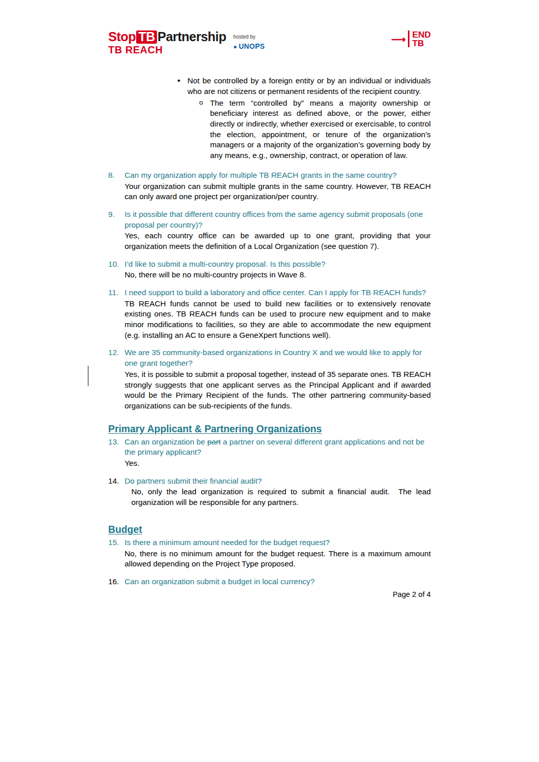Stop TB Partnership
TB REACH
hosted by UNOPS
⟶ END
TB
Not be controlled by a foreign entity or by an individual or individuals who are not citizens or permanent residents of the recipient country.
The term “controlled by” means a majority ownership or beneficiary interest as defined above, or the power, either directly or indirectly, whether exercised or exercisable, to control the election, appointment, or tenure of the organization’s managers or a majority of the organization’s governing body by any means, e.g., ownership, contract, or operation of law.
Can my organization apply for multiple TB REACH grants in the same country? Your organization can submit multiple grants in the same country. However, TB REACH can only award one project per organization/per country.
Is it possible that different country offices from the same agency submit proposals (one proposal per country)? Yes, each country office can be awarded up to one grant, providing that your organization meets the definition of a Local Organization (see question 7).
I’d like to submit a multi-country proposal. Is this possible? No, there will be no multi-country projects in Wave 8.
I need support to build a laboratory and office center. Can I apply for TB REACH funds? TB REACH funds cannot be used to build new facilities or to extensively renovate existing ones. TB REACH funds can be used to procure new equipment and to make minor modifications to facilities, so they are able to accommodate the new equipment (e.g. installing an AC to ensure a GeneXpert functions well).
We are 35 community-based organizations in Country X and we would like to apply for one grant together? Yes, it is possible to submit a proposal together, instead of 35 separate ones. TB REACH strongly suggests that one applicant serves as the Principal Applicant and if awarded would be the Primary Recipient of the funds. The other partnering community-based organizations can be sub-recipients of the funds.
Primary Applicant & Partnering Organizations
Can an organization be part a partner on several different grant applications and not be the primary applicant? Yes.
14. Do partners submit their financial audit? No, only the lead organization is required to submit a financial audit. The lead organization will be responsible for any partners.
Budget
Is there a minimum amount needed for the budget request? No, there is no minimum amount for the budget request. There is a maximum amount allowed depending on the Project Type proposed.
16. Can an organization submit a budget in local currency?
Page 2 of 4